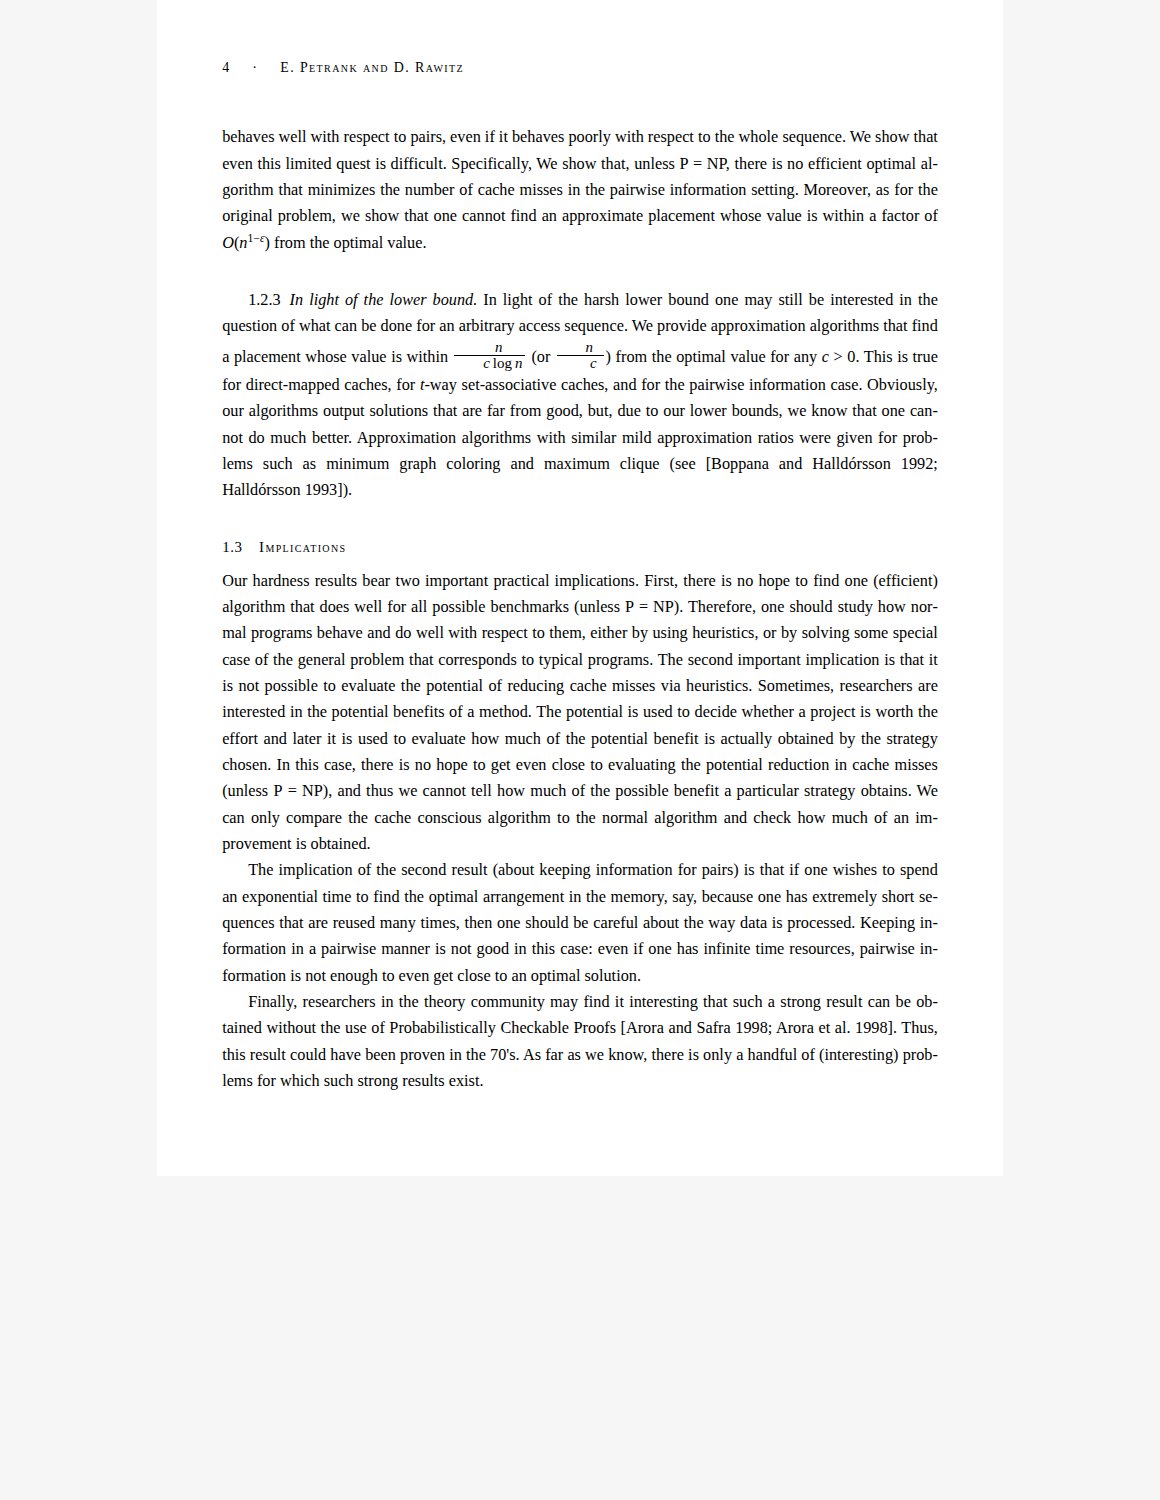4·E. Petrank and D. Rawitz
behaves well with respect to pairs, even if it behaves poorly with respect to the whole sequence. We show that even this limited quest is difficult. Specifically, We show that, unless P = NP, there is no efficient optimal algorithm that minimizes the number of cache misses in the pairwise information setting. Moreover, as for the original problem, we show that one cannot find an approximate placement whose value is within a factor of O(n1−ε) from the optimal value.
1.2.3 In light of the lower bound. In light of the harsh lower bound one may still be interested in the question of what can be done for an arbitrary access sequence. We provide approximation algorithms that find a placement whose value is within nc log n (or nc) from the optimal value for any c > 0. This is true for direct-mapped caches, for t-way set-associative caches, and for the pairwise information case. Obviously, our algorithms output solutions that are far from good, but, due to our lower bounds, we know that one cannot do much better. Approximation algorithms with similar mild approximation ratios were given for problems such as minimum graph coloring and maximum clique (see [Boppana and Halldórsson 1992; Halldórsson 1993]).
1.3 Implications
Our hardness results bear two important practical implications. First, there is no hope to find one (efficient) algorithm that does well for all possible benchmarks (unless P = NP). Therefore, one should study how normal programs behave and do well with respect to them, either by using heuristics, or by solving some special case of the general problem that corresponds to typical programs. The second important implication is that it is not possible to evaluate the potential of reducing cache misses via heuristics. Sometimes, researchers are interested in the potential benefits of a method. The potential is used to decide whether a project is worth the effort and later it is used to evaluate how much of the potential benefit is actually obtained by the strategy chosen. In this case, there is no hope to get even close to evaluating the potential reduction in cache misses (unless P = NP), and thus we cannot tell how much of the possible benefit a particular strategy obtains. We can only compare the cache conscious algorithm to the normal algorithm and check how much of an improvement is obtained.
The implication of the second result (about keeping information for pairs) is that if one wishes to spend an exponential time to find the optimal arrangement in the memory, say, because one has extremely short sequences that are reused many times, then one should be careful about the way data is processed. Keeping information in a pairwise manner is not good in this case: even if one has infinite time resources, pairwise information is not enough to even get close to an optimal solution.
Finally, researchers in the theory community may find it interesting that such a strong result can be obtained without the use of Probabilistically Checkable Proofs [Arora and Safra 1998; Arora et al. 1998]. Thus, this result could have been proven in the 70's. As far as we know, there is only a handful of (interesting) problems for which such strong results exist.